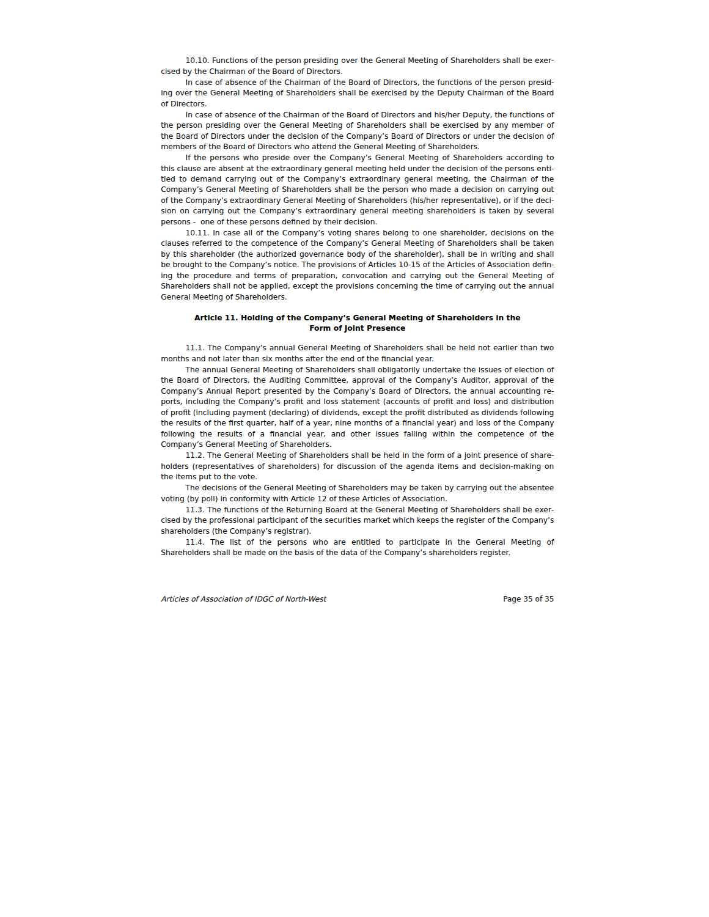10.10. Functions of the person presiding over the General Meeting of Shareholders shall be exercised by the Chairman of the Board of Directors.
In case of absence of the Chairman of the Board of Directors, the functions of the person presiding over the General Meeting of Shareholders shall be exercised by the Deputy Chairman of the Board of Directors.
In case of absence of the Chairman of the Board of Directors and his/her Deputy, the functions of the person presiding over the General Meeting of Shareholders shall be exercised by any member of the Board of Directors under the decision of the Company’s Board of Directors or under the decision of members of the Board of Directors who attend the General Meeting of Shareholders.
If the persons who preside over the Company’s General Meeting of Shareholders according to this clause are absent at the extraordinary general meeting held under the decision of the persons entitled to demand carrying out of the Company’s extraordinary general meeting, the Chairman of the Company’s General Meeting of Shareholders shall be the person who made a decision on carrying out of the Company’s extraordinary General Meeting of Shareholders (his/her representative), or if the decision on carrying out the Company’s extraordinary general meeting shareholders is taken by several persons - one of these persons defined by their decision.
10.11. In case all of the Company’s voting shares belong to one shareholder, decisions on the clauses referred to the competence of the Company’s General Meeting of Shareholders shall be taken by this shareholder (the authorized governance body of the shareholder), shall be in writing and shall be brought to the Company’s notice. The provisions of Articles 10-15 of the Articles of Association defining the procedure and terms of preparation, convocation and carrying out the General Meeting of Shareholders shall not be applied, except the provisions concerning the time of carrying out the annual General Meeting of Shareholders.
Article 11. Holding of the Company’s General Meeting of Shareholders in the Form of Joint Presence
11.1. The Company’s annual General Meeting of Shareholders shall be held not earlier than two months and not later than six months after the end of the financial year.
The annual General Meeting of Shareholders shall obligatorily undertake the issues of election of the Board of Directors, the Auditing Committee, approval of the Company’s Auditor, approval of the Company’s Annual Report presented by the Company’s Board of Directors, the annual accounting reports, including the Company’s profit and loss statement (accounts of profit and loss) and distribution of profit (including payment (declaring) of dividends, except the profit distributed as dividends following the results of the first quarter, half of a year, nine months of a financial year) and loss of the Company following the results of a financial year, and other issues falling within the competence of the Company’s General Meeting of Shareholders.
11.2. The General Meeting of Shareholders shall be held in the form of a joint presence of shareholders (representatives of shareholders) for discussion of the agenda items and decision-making on the items put to the vote.
The decisions of the General Meeting of Shareholders may be taken by carrying out the absentee voting (by poll) in conformity with Article 12 of these Articles of Association.
11.3. The functions of the Returning Board at the General Meeting of Shareholders shall be exercised by the professional participant of the securities market which keeps the register of the Company’s shareholders (the Company’s registrar).
11.4. The list of the persons who are entitled to participate in the General Meeting of Shareholders shall be made on the basis of the data of the Company’s shareholders register.
Articles of Association of IDGC of North-West Page 35 of 35